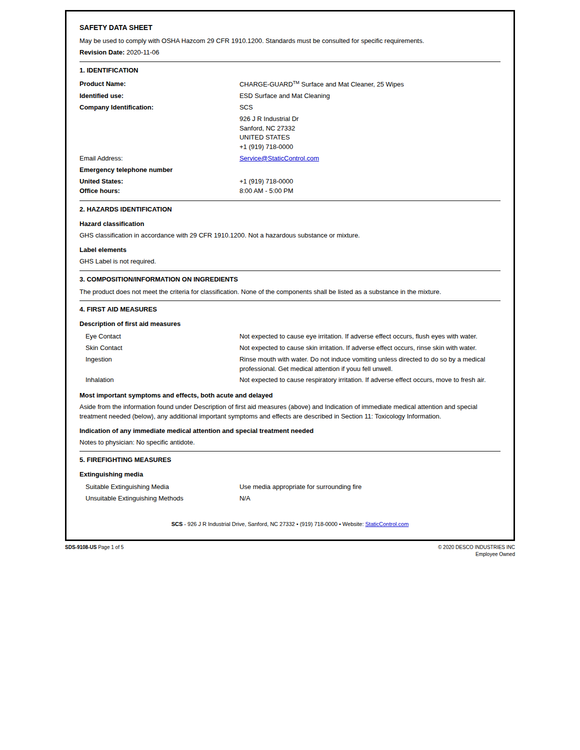SAFETY DATA SHEET
May be used to comply with OSHA Hazcom 29 CFR 1910.1200. Standards must be consulted for specific requirements.
Revision Date: 2020-11-06
1. IDENTIFICATION
| Product Name: | CHARGE-GUARD TM Surface and Mat Cleaner, 25 Wipes |
| Identified use: | ESD Surface and Mat Cleaning |
| Company Identification: | SCS |
| | 926 J R Industrial Dr Sanford, NC 27332 UNITED STATES +1 (919) 718-0000 |
| Email Address: | Service@StaticControl.com |
| Emergency telephone number | |
| United States: Office hours: | +1 (919) 718-0000 8:00 AM - 5:00 PM |
2. HAZARDS IDENTIFICATION
Hazard classification
GHS classification in accordance with 29 CFR 1910.1200. Not a hazardous substance or mixture.
Label elements
GHS Label is not required.
3. COMPOSITION/INFORMATION ON INGREDIENTS
The product does not meet the criteria for classification. None of the components shall be listed as a substance in the mixture.
4. FIRST AID MEASURES
Description of first aid measures
| Eye Contact | Not expected to cause eye irritation. If adverse effect occurs, flush eyes with water. |
| Skin Contact | Not expected to cause skin irritation. If adverse effect occurs, rinse skin with water. |
| Ingestion | Rinse mouth with water. Do not induce vomiting unless directed to do so by a medical professional. Get medical attention if youu fell unwell. |
| Inhalation | Not expected to cause respiratory irritation. If adverse effect occurs, move to fresh air. |
Most important symptoms and effects, both acute and delayed
Aside from the information found under Description of first aid measures (above) and Indication of immediate medical attention and special treatment needed (below), any additional important symptoms and effects are described in Section 11: Toxicology Information.
Indication of any immediate medical attention and special treatment needed
Notes to physician: No specific antidote.
5. FIREFIGHTING MEASURES
Extinguishing media
| Suitable Extinguishing Media | Use media appropriate for surrounding fire |
| Unsuitable Extinguishing Methods | N/A |
SCS - 926 J R Industrial Drive, Sanford, NC 27332 • (919) 718-0000 • Website: StaticControl.com
SDS-9108-US Page 1 of 5
© 2020 DESCO INDUSTRIES INC
Employee Owned